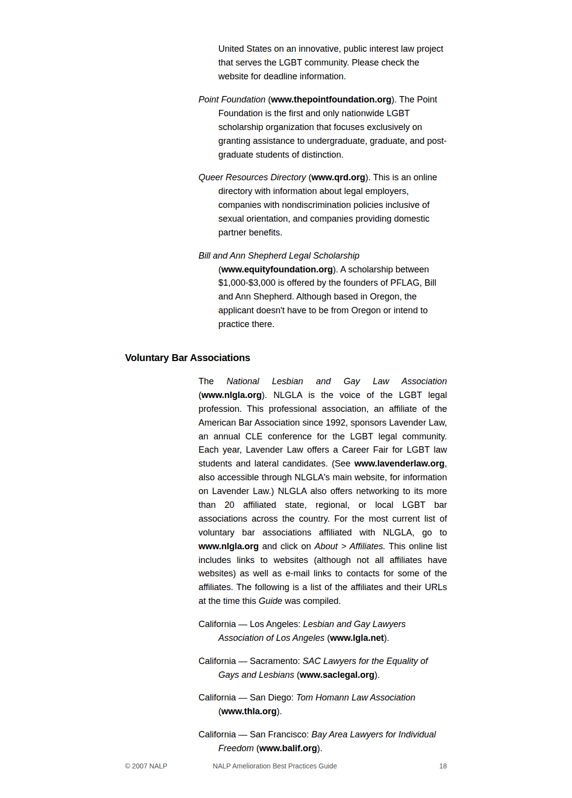United States on an innovative, public interest law project that serves the LGBT community. Please check the website for deadline information.
Point Foundation (www.thepointfoundation.org). The Point Foundation is the first and only nationwide LGBT scholarship organization that focuses exclusively on granting assistance to undergraduate, graduate, and post-graduate students of distinction.
Queer Resources Directory (www.qrd.org). This is an online directory with information about legal employers, companies with nondiscrimination policies inclusive of sexual orientation, and companies providing domestic partner benefits.
Bill and Ann Shepherd Legal Scholarship (www.equityfoundation.org). A scholarship between $1,000-$3,000 is offered by the founders of PFLAG, Bill and Ann Shepherd. Although based in Oregon, the applicant doesn't have to be from Oregon or intend to practice there.
Voluntary Bar Associations
The National Lesbian and Gay Law Association (www.nlgla.org). NLGLA is the voice of the LGBT legal profession. This professional association, an affiliate of the American Bar Association since 1992, sponsors Lavender Law, an annual CLE conference for the LGBT legal community. Each year, Lavender Law offers a Career Fair for LGBT law students and lateral candidates. (See www.lavenderlaw.org, also accessible through NLGLA's main website, for information on Lavender Law.) NLGLA also offers networking to its more than 20 affiliated state, regional, or local LGBT bar associations across the country. For the most current list of voluntary bar associations affiliated with NLGLA, go to www.nlgla.org and click on About > Affiliates. This online list includes links to websites (although not all affiliates have websites) as well as e-mail links to contacts for some of the affiliates. The following is a list of the affiliates and their URLs at the time this Guide was compiled.
California — Los Angeles: Lesbian and Gay Lawyers Association of Los Angeles (www.lgla.net).
California — Sacramento: SAC Lawyers for the Equality of Gays and Lesbians (www.saclegal.org).
California — San Diego: Tom Homann Law Association (www.thla.org).
California — San Francisco: Bay Area Lawyers for Individual Freedom (www.balif.org).
© 2007 NALP NALP Amelioration Best Practices Guide 18